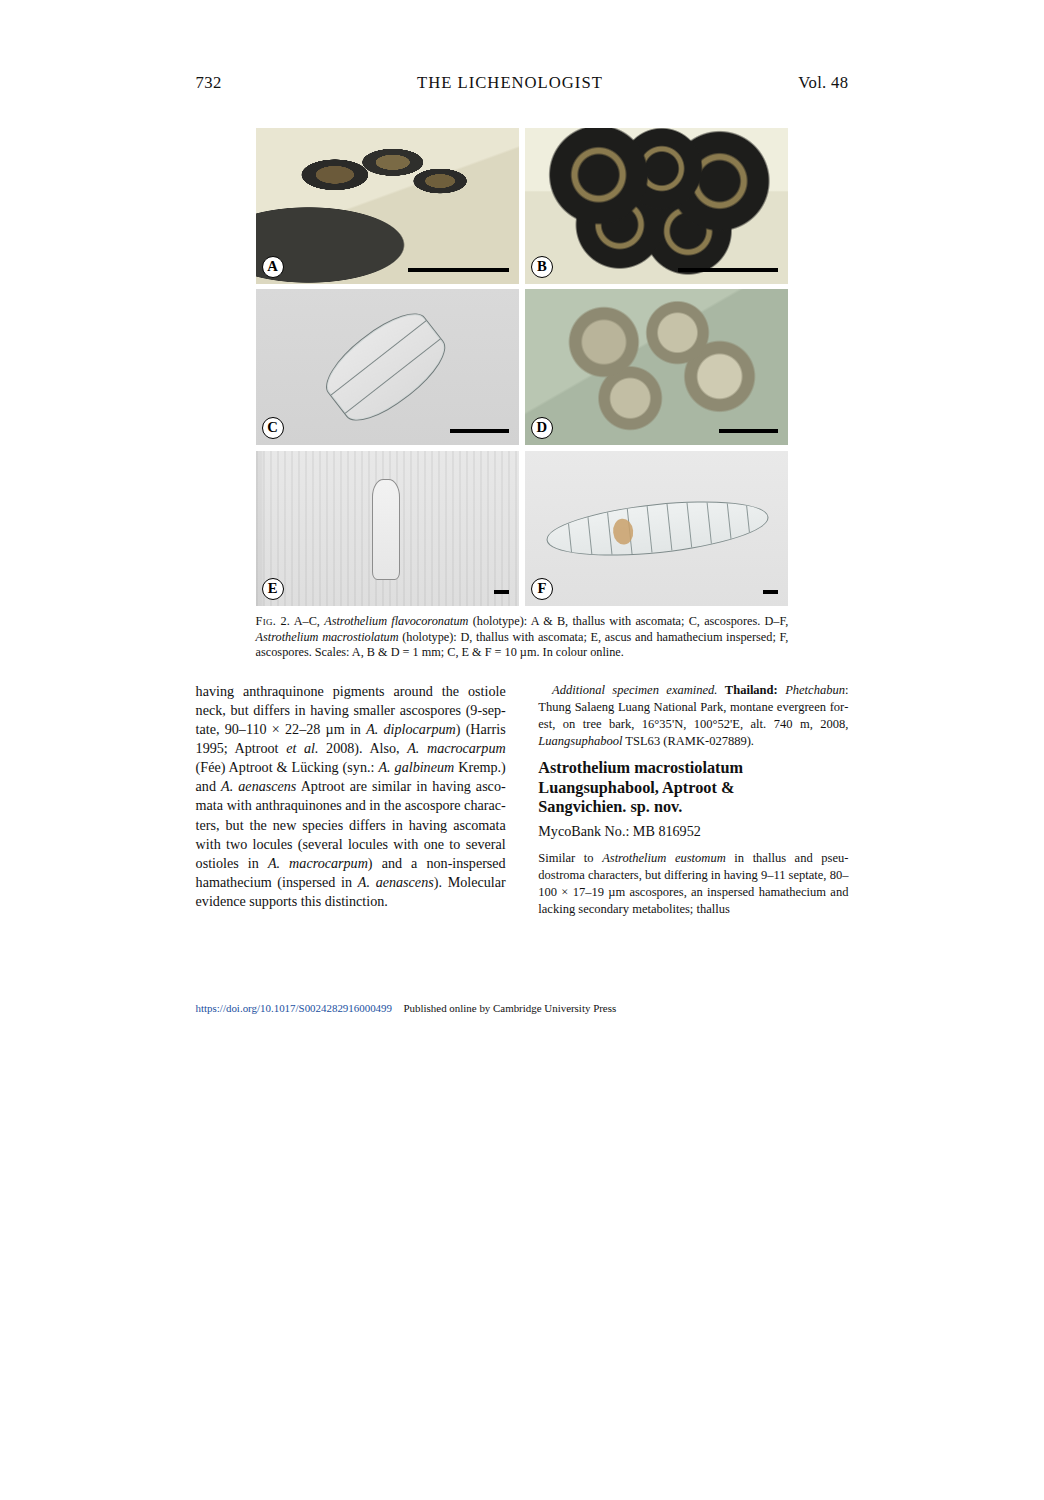732
The Lichenologist
Vol. 48
A
B
C
D
E
F
Fig. 2. A–C, Astrothelium flavocoronatum (holotype): A & B, thallus with ascomata; C, ascospores. D–F, Astrothelium macrostiolatum (holotype): D, thallus with ascomata; E, ascus and hamathecium inspersed; F, ascospores. Scales: A, B & D = 1 mm; C, E & F = 10 µm. In colour online.
having anthraquinone pigments around the ostiole neck, but differs in having smaller ascospores (9-septate, 90–110 × 22–28 µm in A. diplocarpum) (Harris 1995; Aptroot et al. 2008). Also, A. macrocarpum (Fée) Aptroot & Lücking (syn.: A. galbineum Kremp.) and A. aenascens Aptroot are similar in having ascomata with anthraquinones and in the ascospore characters, but the new species differs in having ascomata with two locules (several locules with one to several ostioles in A. macrocarpum) and a non-inspersed hamathecium (inspersed in A. aenascens). Molecular evidence supports this distinction.
Additional specimen examined. Thailand: Phetchabun: Thung Salaeng Luang National Park, montane evergreen forest, on tree bark, 16°35'N, 100°52'E, alt. 740 m, 2008, Luangsuphabool TSL63 (RAMK-027889).
Astrothelium macrostiolatum
Luangsuphabool, Aptroot &
Sangvichien. sp. nov.
MycoBank No.: MB 816952
Similar to Astrothelium eustomum in thallus and pseudostroma characters, but differing in having 9–11 septate, 80–100 × 17–19 µm ascospores, an inspersed hamathecium and lacking secondary metabolites; thallus
https://doi.org/10.1017/S0024282916000499 Published online by Cambridge University Press